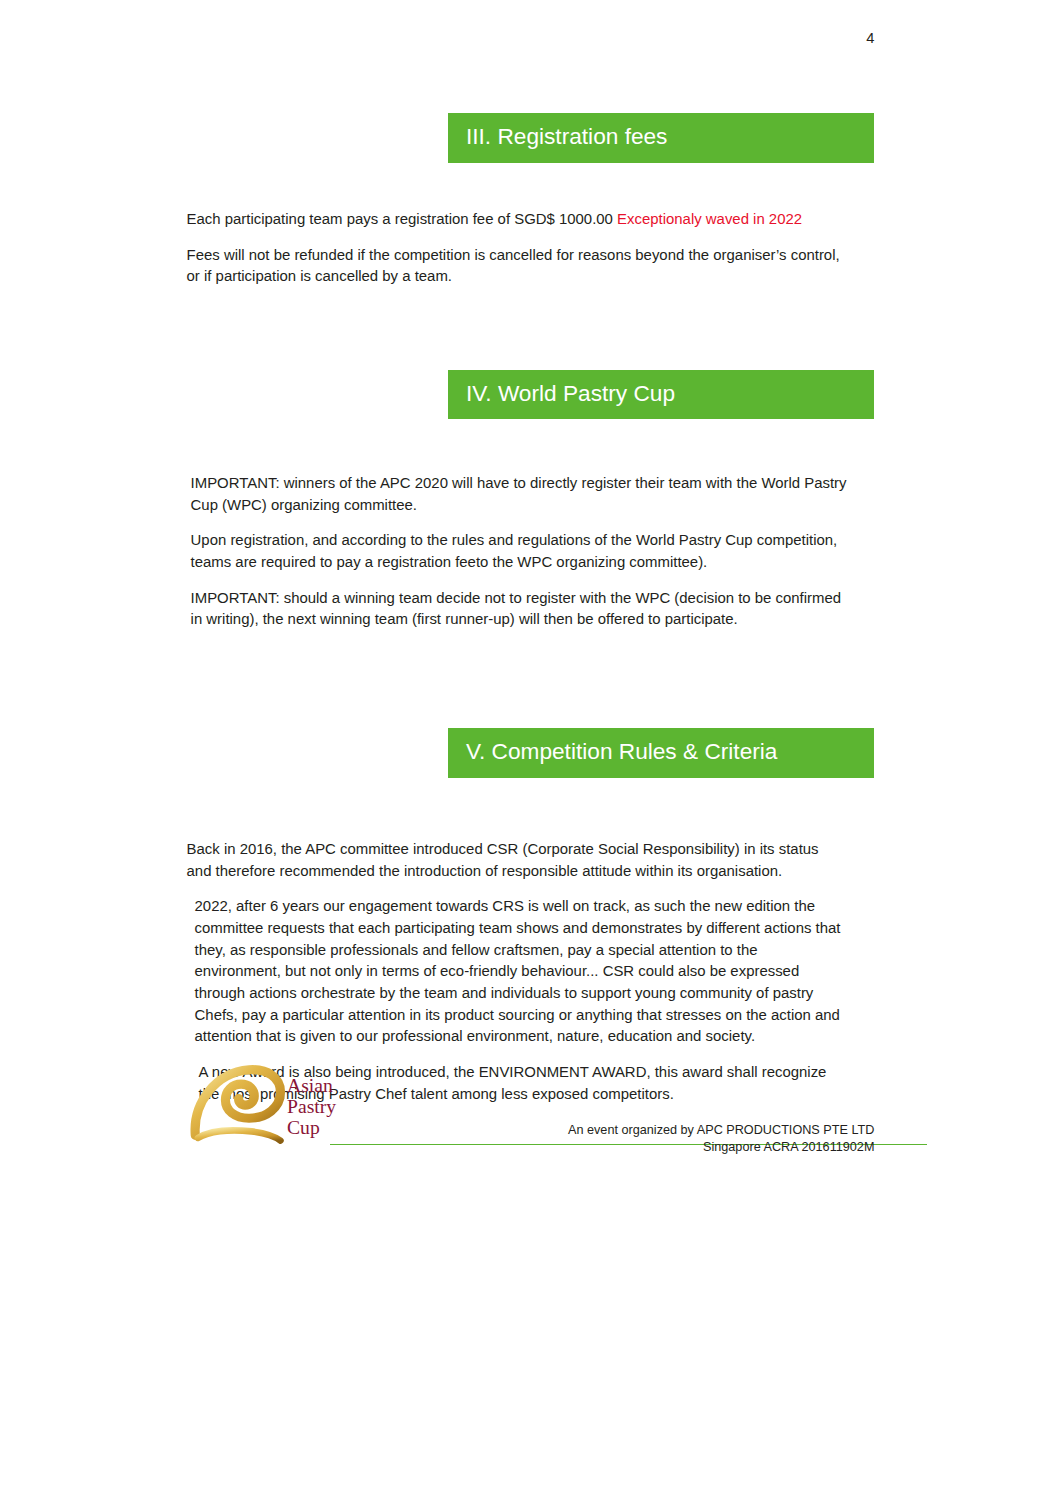4
III. Registration fees
Each participating team pays a registration fee of SGD$ 1000.00 Exceptionaly waved in 2022
Fees will not be refunded if the competition is cancelled for reasons beyond the organiser’s control, or if participation is cancelled by a team.
IV. World Pastry Cup
IMPORTANT: winners of the APC 2020 will have to directly register their team with the World Pastry Cup (WPC) organizing committee.
Upon registration, and according to the rules and regulations of the World Pastry Cup competition, teams are required to pay a registration feeto the WPC organizing committee).
IMPORTANT: should a winning team decide not to register with the WPC (decision to be confirmed in writing), the next winning team (first runner-up) will then be offered to participate.
V. Competition Rules & Criteria
Back in 2016, the APC committee introduced CSR (Corporate Social Responsibility) in its status and therefore recommended the introduction of responsible attitude within its organisation.
2022, after 6 years our engagement towards CRS is well on track, as such the new edition the committee requests that each participating team shows and demonstrates by different actions that they, as responsible professionals and fellow craftsmen, pay a special attention to the environment, but not only in terms of eco-friendly behaviour... CSR could also be expressed through actions orchestrate by the team and individuals to support young community of pastry Chefs, pay a particular attention in its product sourcing or anything that stresses on the action and attention that is given to our professional environment, nature, education and society.
A new Award is also being introduced, the ENVIRONMENT AWARD, this award shall recognize the most promising Pastry Chef talent among less exposed competitors.
Asian Pastry Cup
An event organized by APC PRODUCTIONS PTE LTD
Singapore ACRA 201611902M